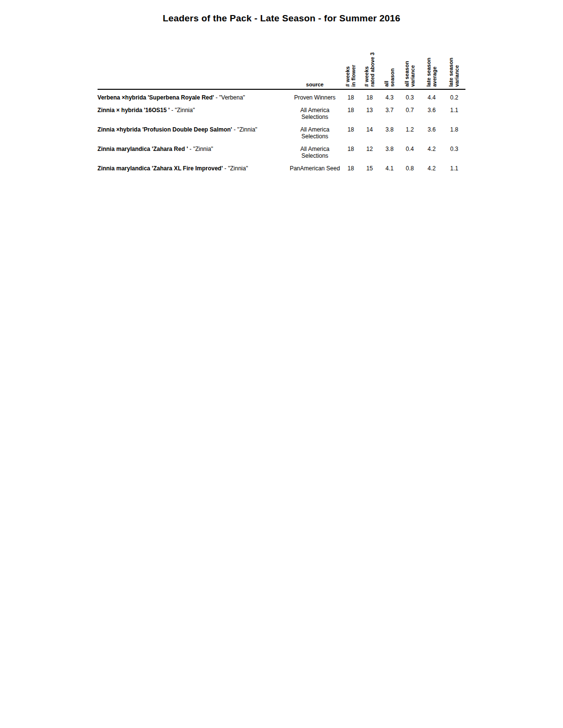Leaders of the Pack - Late Season - for Summer 2016
| | source | # weeks in flower | # weeks rated above 3 | all season | all season variance | late season average | late season variance |
| --- | --- | --- | --- | --- | --- | --- | --- |
| Verbena ×hybrida 'Superbena Royale Red' - "Verbena" | Proven Winners | 18 | 18 | 4.3 | 0.3 | 4.4 | 0.2 |
| Zinnia × hybrida '16OS15 ' - "Zinnia" | All America Selections | 18 | 13 | 3.7 | 0.7 | 3.6 | 1.1 |
| Zinnia ×hybrida 'Profusion Double Deep Salmon' - "Zinnia" | All America Selections | 18 | 14 | 3.8 | 1.2 | 3.6 | 1.8 |
| Zinnia marylandica 'Zahara Red ' - "Zinnia" | All America Selections | 18 | 12 | 3.8 | 0.4 | 4.2 | 0.3 |
| Zinnia marylandica 'Zahara XL Fire Improved' - "Zinnia" | PanAmerican Seed | 18 | 15 | 4.1 | 0.8 | 4.2 | 1.1 |